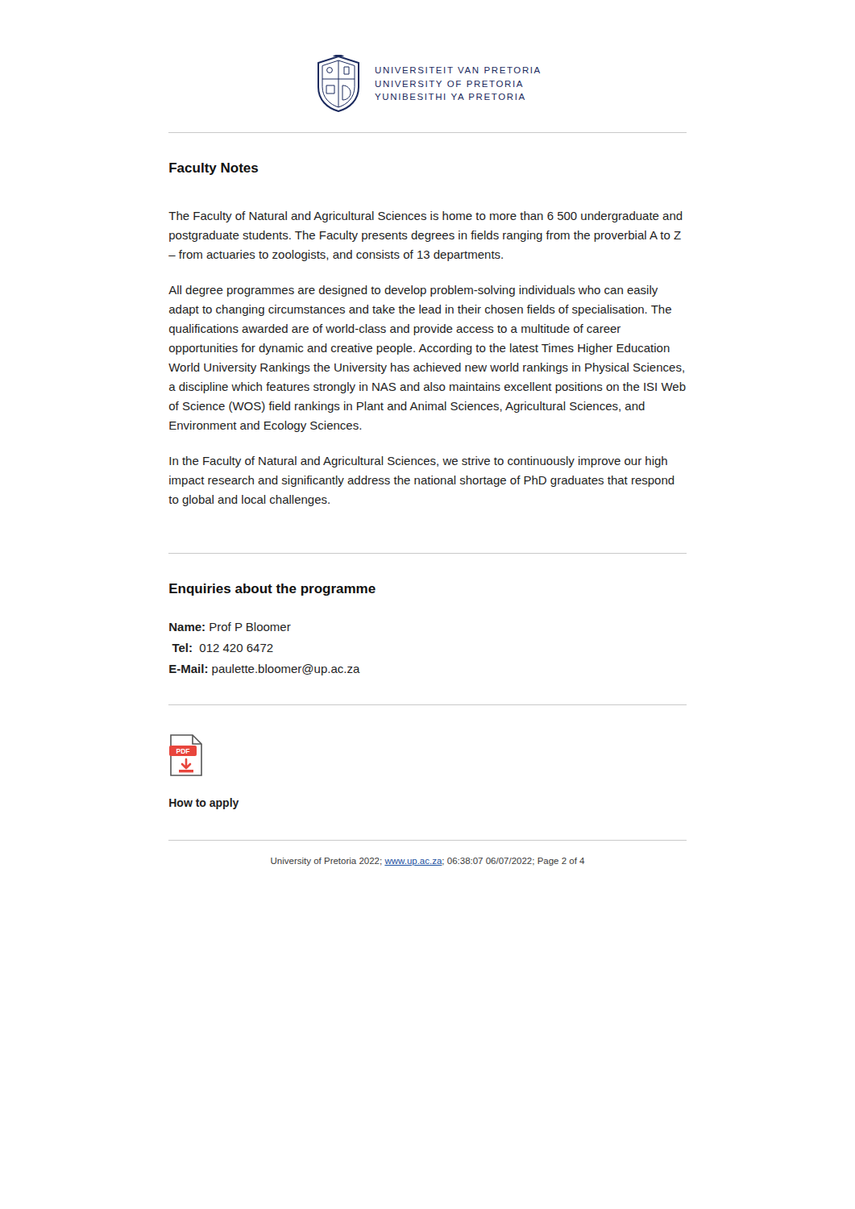UNIVERSITEIT VAN PRETORIA
UNIVERSITY OF PRETORIA
YUNIBESITHI YA PRETORIA
Faculty Notes
The Faculty of Natural and Agricultural Sciences is home to more than 6 500 undergraduate and postgraduate students. The Faculty presents degrees in fields ranging from the proverbial A to Z – from actuaries to zoologists, and consists of 13 departments.
All degree programmes are designed to develop problem-solving individuals who can easily adapt to changing circumstances and take the lead in their chosen fields of specialisation. The qualifications awarded are of world-class and provide access to a multitude of career opportunities for dynamic and creative people. According to the latest Times Higher Education World University Rankings the University has achieved new world rankings in Physical Sciences, a discipline which features strongly in NAS and also maintains excellent positions on the ISI Web of Science (WOS) field rankings in Plant and Animal Sciences, Agricultural Sciences, and Environment and Ecology Sciences.
In the Faculty of Natural and Agricultural Sciences, we strive to continuously improve our high impact research and significantly address the national shortage of PhD graduates that respond to global and local challenges.
Enquiries about the programme
Name: Prof P Bloomer
Tel: 012 420 6472
E-Mail: paulette.bloomer@up.ac.za
PDF
How to apply
University of Pretoria 2022; www.up.ac.za; 06:38:07 06/07/2022; Page 2 of 4